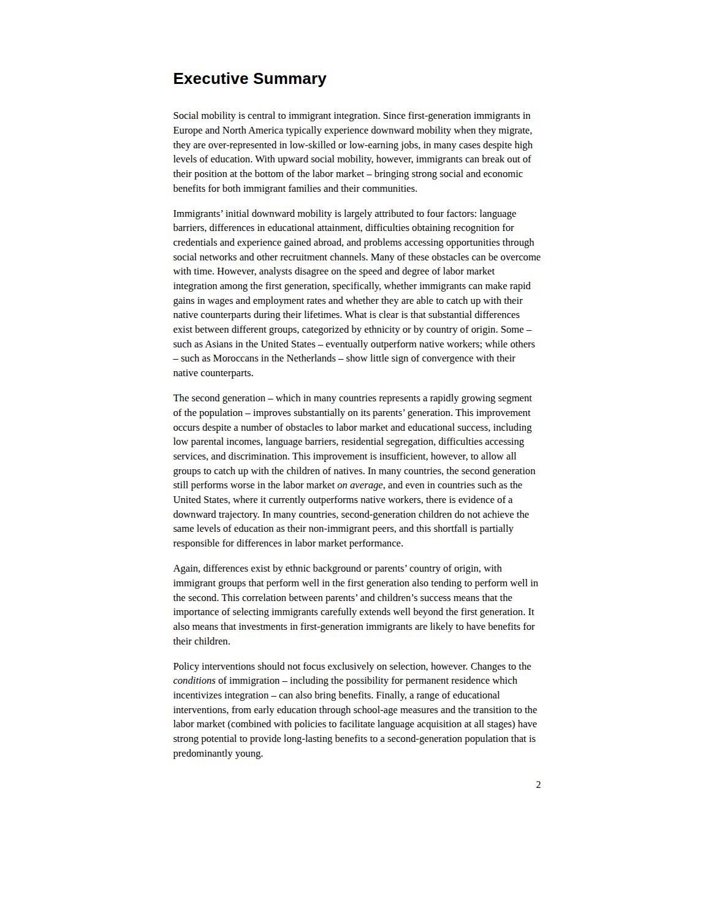Executive Summary
Social mobility is central to immigrant integration. Since first-generation immigrants in Europe and North America typically experience downward mobility when they migrate, they are over-represented in low-skilled or low-earning jobs, in many cases despite high levels of education. With upward social mobility, however, immigrants can break out of their position at the bottom of the labor market – bringing strong social and economic benefits for both immigrant families and their communities.
Immigrants’ initial downward mobility is largely attributed to four factors: language barriers, differences in educational attainment, difficulties obtaining recognition for credentials and experience gained abroad, and problems accessing opportunities through social networks and other recruitment channels. Many of these obstacles can be overcome with time. However, analysts disagree on the speed and degree of labor market integration among the first generation, specifically, whether immigrants can make rapid gains in wages and employment rates and whether they are able to catch up with their native counterparts during their lifetimes. What is clear is that substantial differences exist between different groups, categorized by ethnicity or by country of origin. Some – such as Asians in the United States – eventually outperform native workers; while others – such as Moroccans in the Netherlands – show little sign of convergence with their native counterparts.
The second generation – which in many countries represents a rapidly growing segment of the population – improves substantially on its parents’ generation. This improvement occurs despite a number of obstacles to labor market and educational success, including low parental incomes, language barriers, residential segregation, difficulties accessing services, and discrimination. This improvement is insufficient, however, to allow all groups to catch up with the children of natives. In many countries, the second generation still performs worse in the labor market on average, and even in countries such as the United States, where it currently outperforms native workers, there is evidence of a downward trajectory. In many countries, second-generation children do not achieve the same levels of education as their non-immigrant peers, and this shortfall is partially responsible for differences in labor market performance.
Again, differences exist by ethnic background or parents’ country of origin, with immigrant groups that perform well in the first generation also tending to perform well in the second. This correlation between parents’ and children’s success means that the importance of selecting immigrants carefully extends well beyond the first generation. It also means that investments in first-generation immigrants are likely to have benefits for their children.
Policy interventions should not focus exclusively on selection, however. Changes to the conditions of immigration – including the possibility for permanent residence which incentivizes integration – can also bring benefits. Finally, a range of educational interventions, from early education through school-age measures and the transition to the labor market (combined with policies to facilitate language acquisition at all stages) have strong potential to provide long-lasting benefits to a second-generation population that is predominantly young.
2